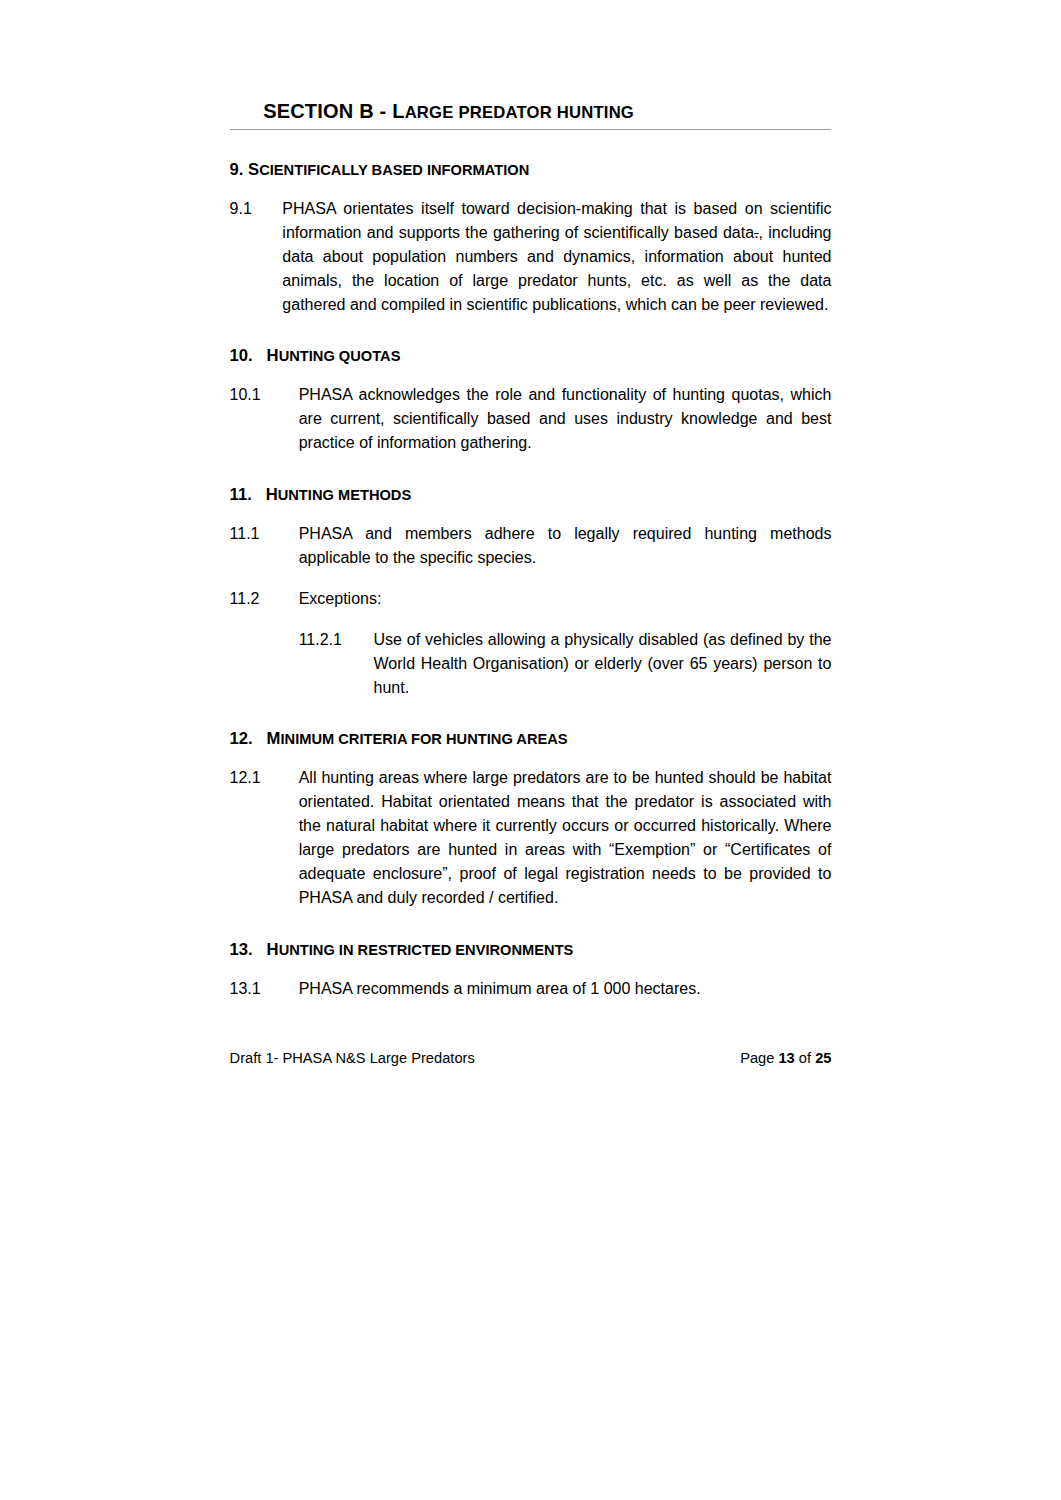SECTION B - LARGE PREDATOR HUNTING
9. SCIENTIFICALLY BASED INFORMATION
9.1 PHASA orientates itself toward decision-making that is based on scientific information and supports the gathering of scientifically based data., including data about population numbers and dynamics, information about hunted animals, the location of large predator hunts, etc. as well as the data gathered and compiled in scientific publications, which can be peer reviewed.
10. HUNTING QUOTAS
10.1 PHASA acknowledges the role and functionality of hunting quotas, which are current, scientifically based and uses industry knowledge and best practice of information gathering.
11. HUNTING METHODS
11.1 PHASA and members adhere to legally required hunting methods applicable to the specific species.
11.2 Exceptions:
11.2.1 Use of vehicles allowing a physically disabled (as defined by the World Health Organisation) or elderly (over 65 years) person to hunt.
12. MINIMUM CRITERIA FOR HUNTING AREAS
12.1 All hunting areas where large predators are to be hunted should be habitat orientated. Habitat orientated means that the predator is associated with the natural habitat where it currently occurs or occurred historically. Where large predators are hunted in areas with “Exemption” or “Certificates of adequate enclosure”, proof of legal registration needs to be provided to PHASA and duly recorded / certified.
13. HUNTING IN RESTRICTED ENVIRONMENTS
13.1 PHASA recommends a minimum area of 1 000 hectares.
Draft 1- PHASA N&S Large Predators Page 13 of 25